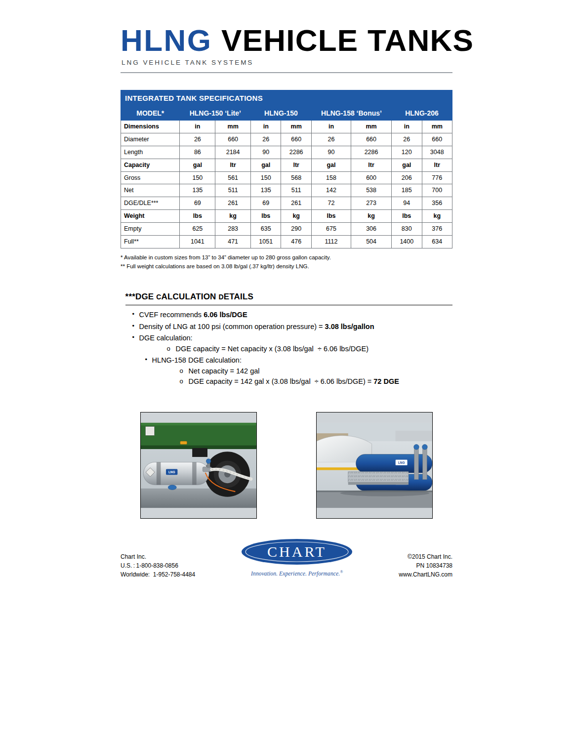HLNG VEHICLE TANKS
LNG Vehicle Tank Systems
| INTEGRATED TANK SPECIFICATIONS |
| --- |
| MODEL* | HLNG-150 ‘Lite’ | HLNG-150 | HLNG-158 ‘Bonus’ | HLNG-206 |
| Dimensions | in | mm | in | mm | in | mm | in | mm |
| Diameter | 26 | 660 | 26 | 660 | 26 | 660 | 26 | 660 |
| Length | 86 | 2184 | 90 | 2286 | 90 | 2286 | 120 | 3048 |
| Capacity | gal | ltr | gal | ltr | gal | ltr | gal | ltr |
| Gross | 150 | 561 | 150 | 568 | 158 | 600 | 206 | 776 |
| Net | 135 | 511 | 135 | 511 | 142 | 538 | 185 | 700 |
| DGE/DLE*** | 69 | 261 | 69 | 261 | 72 | 273 | 94 | 356 |
| Weight | lbs | kg | lbs | kg | lbs | kg | lbs | kg |
| Empty | 625 | 283 | 635 | 290 | 675 | 306 | 830 | 376 |
| Full** | 1041 | 471 | 1051 | 476 | 1112 | 504 | 1400 | 634 |
* Available in custom sizes from 13” to 34” diameter up to 280 gross gallon capacity.
** Full weight calculations are based on 3.08 lb/gal (.37 kg/ltr) density LNG.
***DGE CALCULATION DETAILS
CVEF recommends 6.06 lbs/DGE
Density of LNG at 100 psi (common operation pressure) = 3.08 lbs/gallon
DGE calculation:
DGE capacity = Net capacity x (3.08 lbs/gal ÷ 6.06 lbs/DGE)
HLNG-158 DGE calculation:
Net capacity = 142 gal
DGE capacity = 142 gal x (3.08 lbs/gal ÷ 6.06 lbs/DGE) = 72 DGE
LNG
LNG LNG
Chart Inc.
U.S. : 1-800-838-0856
Worldwide: 1-952-758-4484
CHART
Innovation. Experience. Performance.®
©2015 Chart Inc.
PN 10834738
www.ChartLNG.com